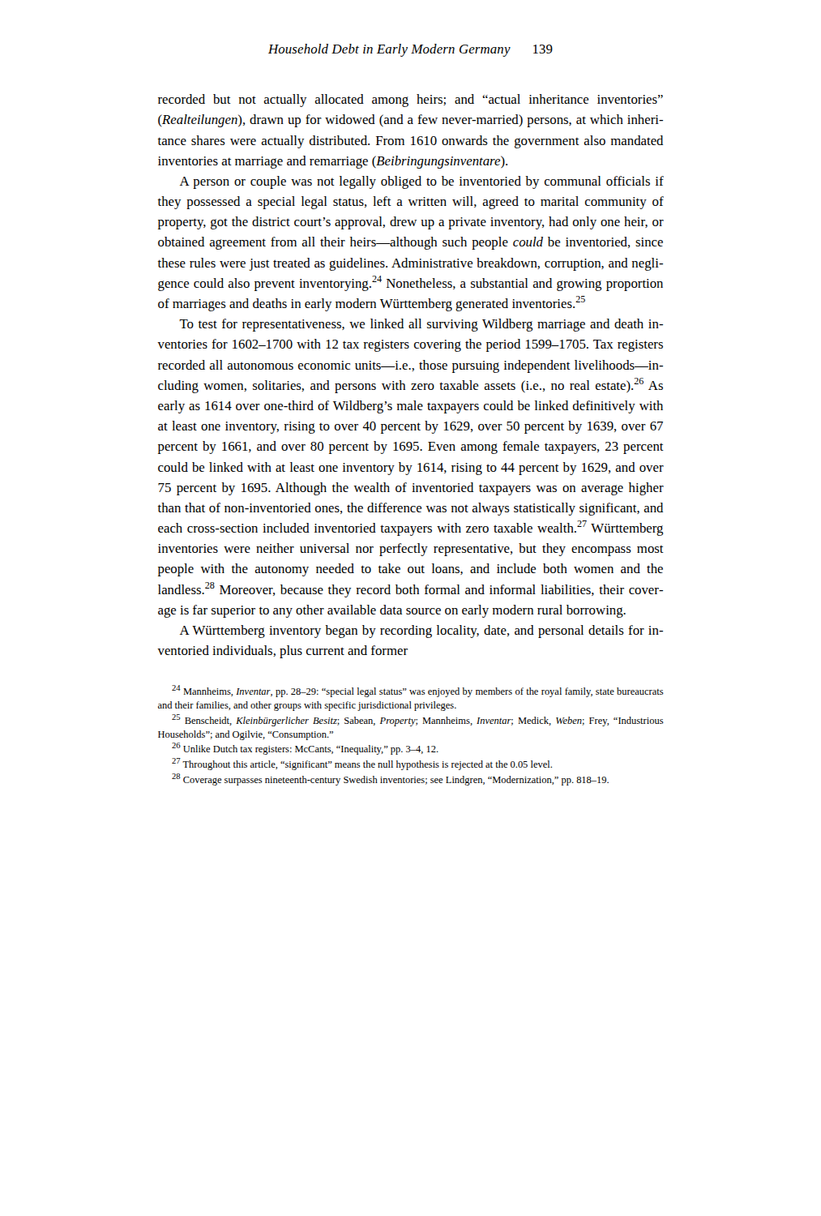Household Debt in Early Modern Germany 139
recorded but not actually allocated among heirs; and “actual inheritance inventories” (Realteilungen), drawn up for widowed (and a few never-married) persons, at which inheritance shares were actually distributed. From 1610 onwards the government also mandated inventories at marriage and remarriage (Beibringungsinventare).
A person or couple was not legally obliged to be inventoried by communal officials if they possessed a special legal status, left a written will, agreed to marital community of property, got the district court’s approval, drew up a private inventory, had only one heir, or obtained agreement from all their heirs—although such people could be inventoried, since these rules were just treated as guidelines. Administrative breakdown, corruption, and negligence could also prevent inventorying.24 Nonetheless, a substantial and growing proportion of marriages and deaths in early modern Württemberg generated inventories.25
To test for representativeness, we linked all surviving Wildberg marriage and death inventories for 1602–1700 with 12 tax registers covering the period 1599–1705. Tax registers recorded all autonomous economic units—i.e., those pursuing independent livelihoods—including women, solitaries, and persons with zero taxable assets (i.e., no real estate).26 As early as 1614 over one-third of Wildberg’s male taxpayers could be linked definitively with at least one inventory, rising to over 40 percent by 1629, over 50 percent by 1639, over 67 percent by 1661, and over 80 percent by 1695. Even among female taxpayers, 23 percent could be linked with at least one inventory by 1614, rising to 44 percent by 1629, and over 75 percent by 1695. Although the wealth of inventoried taxpayers was on average higher than that of non-inventoried ones, the difference was not always statistically significant, and each cross-section included inventoried taxpayers with zero taxable wealth.27 Württemberg inventories were neither universal nor perfectly representative, but they encompass most people with the autonomy needed to take out loans, and include both women and the landless.28 Moreover, because they record both formal and informal liabilities, their coverage is far superior to any other available data source on early modern rural borrowing.
A Württemberg inventory began by recording locality, date, and personal details for inventoried individuals, plus current and former
24 Mannheims, Inventar, pp. 28–29: “special legal status” was enjoyed by members of the royal family, state bureaucrats and their families, and other groups with specific jurisdictional privileges.
25 Benscheidt, Kleinbürgerlicher Besitz; Sabean, Property; Mannheims, Inventar; Medick, Weben; Frey, “Industrious Households”; and Ogilvie, “Consumption.”
26 Unlike Dutch tax registers: McCants, “Inequality,” pp. 3–4, 12.
27 Throughout this article, “significant” means the null hypothesis is rejected at the 0.05 level.
28 Coverage surpasses nineteenth-century Swedish inventories; see Lindgren, “Modernization,” pp. 818–19.